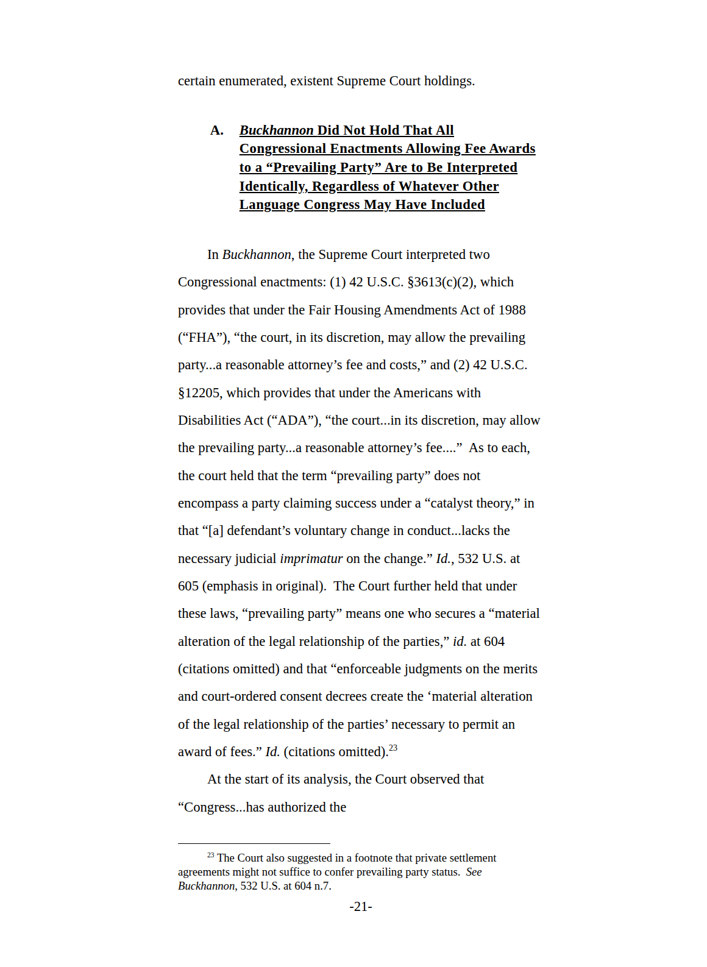certain enumerated, existent Supreme Court holdings.
A.
Buckhannon Did Not Hold That All Congressional Enactments Allowing Fee Awards to a “Prevailing Party” Are to Be Interpreted Identically, Regardless of Whatever Other Language Congress May Have Included
In Buckhannon, the Supreme Court interpreted two Congressional enactments: (1) 42 U.S.C. §3613(c)(2), which provides that under the Fair Housing Amendments Act of 1988 (“FHA”), “the court, in its discretion, may allow the prevailing party...a reasonable attorney’s fee and costs,” and (2) 42 U.S.C. §12205, which provides that under the Americans with Disabilities Act (“ADA”), “the court...in its discretion, may allow the prevailing party...a reasonable attorney’s fee....” As to each, the court held that the term “prevailing party” does not encompass a party claiming success under a “catalyst theory,” in that “[a] defendant’s voluntary change in conduct...lacks the necessary judicial imprimatur on the change.” Id., 532 U.S. at 605 (emphasis in original). The Court further held that under these laws, “prevailing party” means one who secures a “material alteration of the legal relationship of the parties,” id. at 604 (citations omitted) and that “enforceable judgments on the merits and court-ordered consent decrees create the ‘material alteration of the legal relationship of the parties’ necessary to permit an award of fees.” Id. (citations omitted).23
At the start of its analysis, the Court observed that “Congress...has authorized the
23 The Court also suggested in a footnote that private settlement agreements might not suffice to confer prevailing party status. See Buckhannon, 532 U.S. at 604 n.7.
-21-